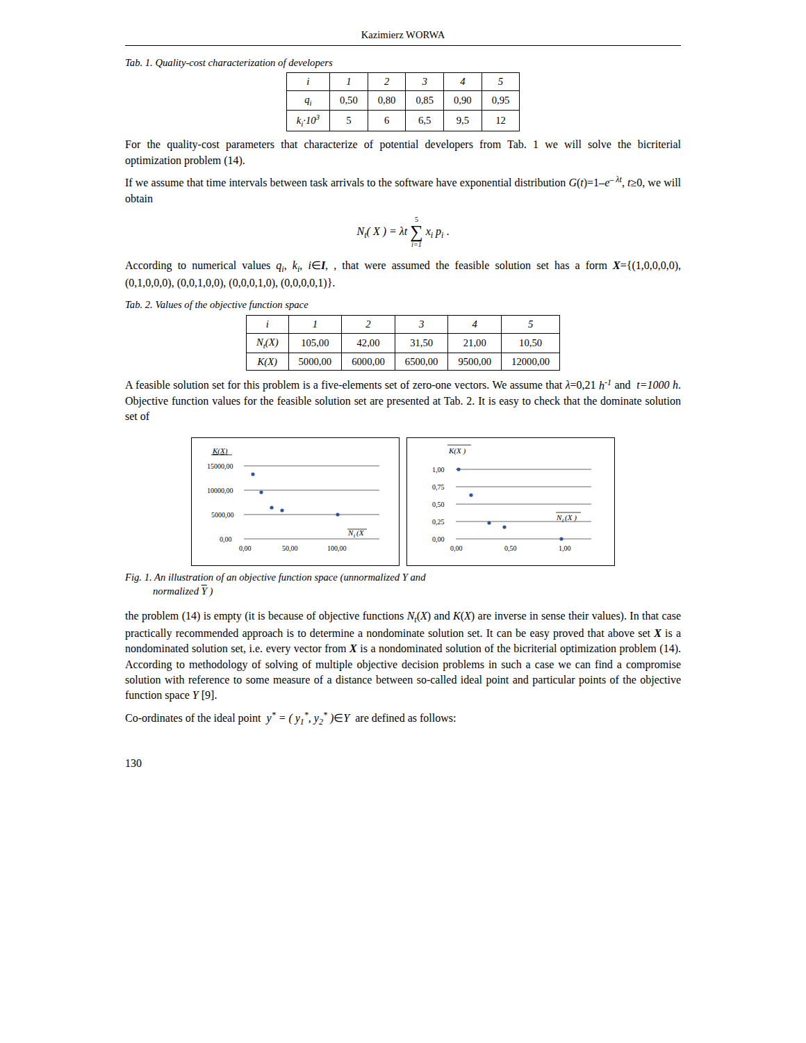Kazimierz WORWA
Tab. 1. Quality-cost characterization of developers
| i | 1 | 2 | 3 | 4 | 5 |
| q i | 0,50 | 0,80 | 0,85 | 0,90 | 0,95 |
| k i ·10 3 | 5 | 6 | 6,5 | 9,5 | 12 |
For the quality-cost parameters that characterize of potential developers from Tab. 1 we will solve the bicriterial optimization problem (14).
If we assume that time intervals between task arrivals to the software have exponential distribution G(t)=1–e– λt, t≥0, we will obtain
Nt( X ) = λt 5 ∑ i=1 xi pi .
According to numerical values qi, ki, i∈I, , that were assumed the feasible solution set has a form X={(1,0,0,0,0), (0,1,0,0,0), (0,0,1,0,0), (0,0,0,1,0), (0,0,0,0,1)}.
Tab. 2. Values of the objective function space
| i | 1 | 2 | 3 | 4 | 5 |
| N t ( X ) | 105,00 | 42,00 | 31,50 | 21,00 | 10,50 |
| K ( X ) | 5000,00 | 6000,00 | 6500,00 | 9500,00 | 12000,00 |
A feasible solution set for this problem is a five-elements set of zero-one vectors. We assume that λ=0,21 h-1 and t=1000 h. Objective function values for the feasible solution set are presented at Tab. 2. It is easy to check that the dominate solution set of
K(X) 15000,00 10000,00 5000,00 0,00 0,00 50,00 100,00 N t (X
K(X ) 1,00 0,75 0,50 0,25 0,00 0,00 0,50 1,00 N t (X )
Fig. 1. An illustration of an objective function space (unnormalized Y and
normalized Y )
the problem (14) is empty (it is because of objective functions Nt(X) and K(X) are inverse in sense their values). In that case practically recommended approach is to determine a nondominate solution set. It can be easy proved that above set X is a nondominated solution set, i.e. every vector from X is a nondominated solution of the bicriterial optimization problem (14). According to methodology of solving of multiple objective decision problems in such a case we can find a compromise solution with reference to some measure of a distance between so-called ideal point and particular points of the objective function space Y [9].
Co-ordinates of the ideal point y* = ( y1*, y2* )∈Y are defined as follows:
130